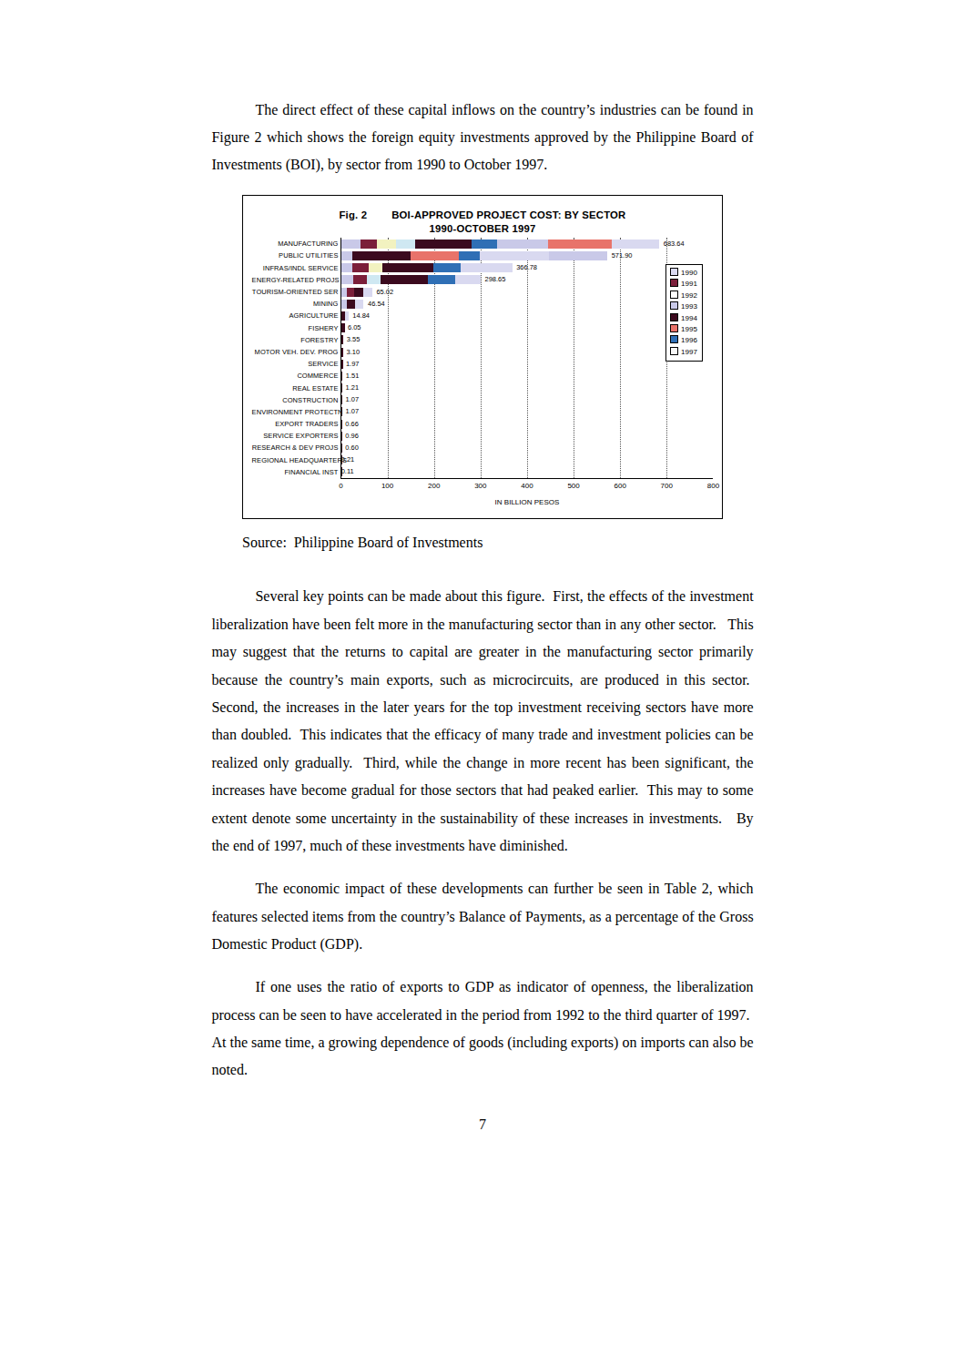The direct effect of these capital inflows on the country’s industries can be found in Figure 2 which shows the foreign equity investments approved by the Philippine Board of Investments (BOI), by sector from 1990 to October 1997.
Fig. 2 BOI-APPROVED PROJECT COST: BY SECTOR
1990-OCTOBER 1997
MANUFACTURING
PUBLIC UTILITIES
INFRAS/INDL SERVICE
ENERGY-RELATED PROJS
TOURISM-ORIENTED SER
MINING
AGRICULTURE
FISHERY
FORESTRY
MOTOR VEH. DEV. PROG
SERVICE
COMMERCE
REAL ESTATE
CONSTRUCTION
ENVIRONMENT PROTECTN
EXPORT TRADERS
SERVICE EXPORTERS
RESEARCH & DEV PROJS
REGIONAL HEADQUARTERS
FINANCIAL INST
683.64
571.90
366.78
298.65
65.02
46.54
14.84
6.05
3.55
3.10
1.97
1.51
1.21
1.07
1.07
0.66
0.96
0.60
0.21
0.11
1990
1991
1992
1993
1994
1995
1996
1997
0 100 200 300 400 500 600 700 800
IN BILLION PESOS
Source: Philippine Board of Investments
Several key points can be made about this figure. First, the effects of the investment liberalization have been felt more in the manufacturing sector than in any other sector. This may suggest that the returns to capital are greater in the manufacturing sector primarily because the country’s main exports, such as microcircuits, are produced in this sector. Second, the increases in the later years for the top investment receiving sectors have more than doubled. This indicates that the efficacy of many trade and investment policies can be realized only gradually. Third, while the change in more recent has been significant, the increases have become gradual for those sectors that had peaked earlier. This may to some extent denote some uncertainty in the sustainability of these increases in investments. By the end of 1997, much of these investments have diminished.
The economic impact of these developments can further be seen in Table 2, which features selected items from the country’s Balance of Payments, as a percentage of the Gross Domestic Product (GDP).
If one uses the ratio of exports to GDP as indicator of openness, the liberalization process can be seen to have accelerated in the period from 1992 to the third quarter of 1997. At the same time, a growing dependence of goods (including exports) on imports can also be noted.
7